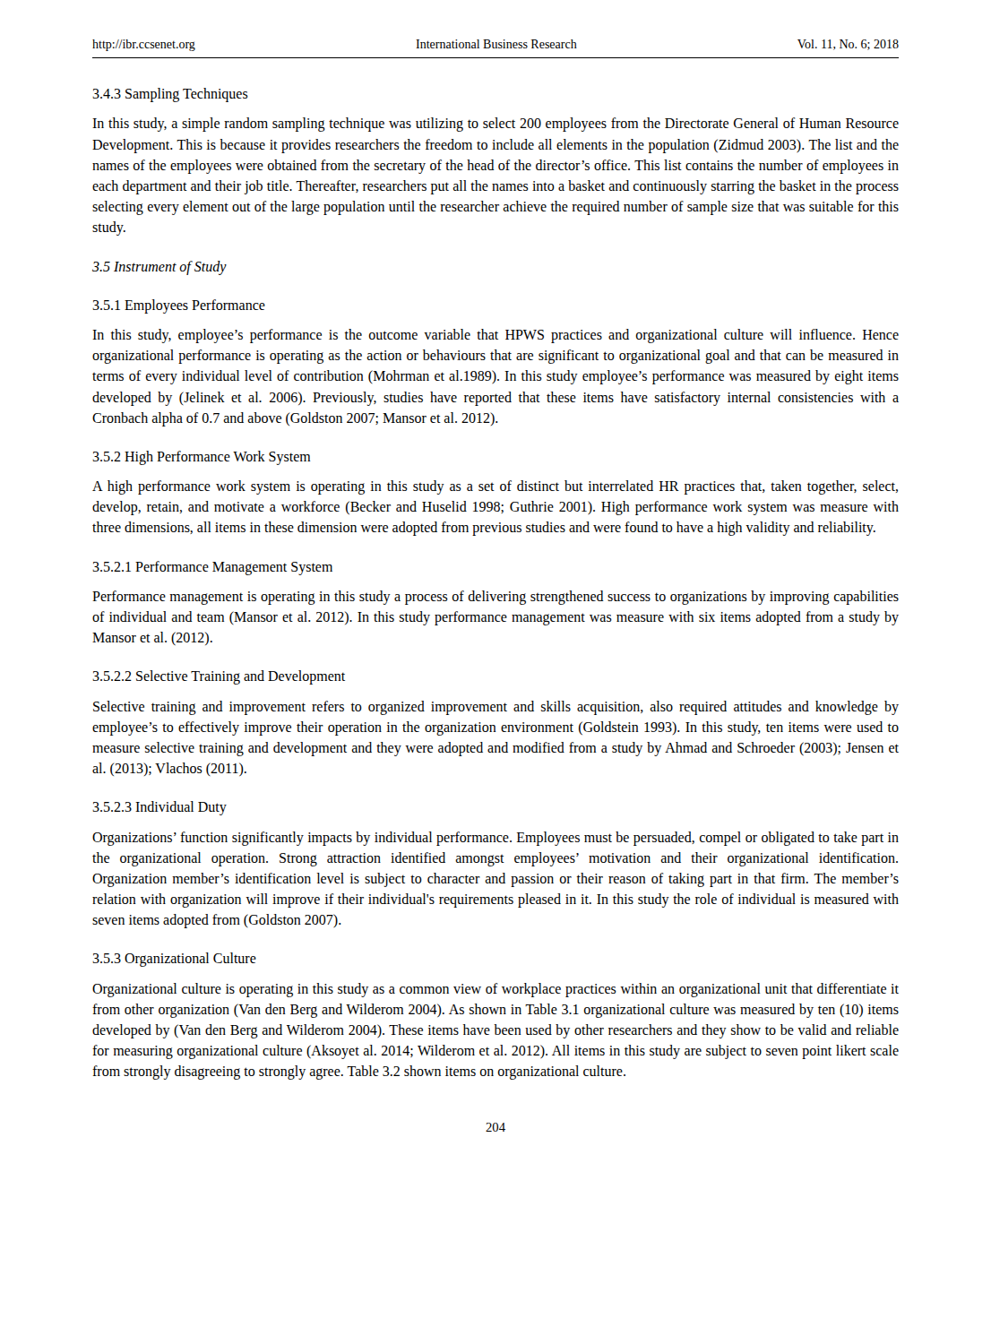http://ibr.ccsenet.org International Business Research Vol. 11, No. 6; 2018
3.4.3 Sampling Techniques
In this study, a simple random sampling technique was utilizing to select 200 employees from the Directorate General of Human Resource Development. This is because it provides researchers the freedom to include all elements in the population (Zidmud 2003). The list and the names of the employees were obtained from the secretary of the head of the director’s office. This list contains the number of employees in each department and their job title. Thereafter, researchers put all the names into a basket and continuously starring the basket in the process selecting every element out of the large population until the researcher achieve the required number of sample size that was suitable for this study.
3.5 Instrument of Study
3.5.1 Employees Performance
In this study, employee’s performance is the outcome variable that HPWS practices and organizational culture will influence. Hence organizational performance is operating as the action or behaviours that are significant to organizational goal and that can be measured in terms of every individual level of contribution (Mohrman et al.1989). In this study employee’s performance was measured by eight items developed by (Jelinek et al. 2006). Previously, studies have reported that these items have satisfactory internal consistencies with a Cronbach alpha of 0.7 and above (Goldston 2007; Mansor et al. 2012).
3.5.2 High Performance Work System
A high performance work system is operating in this study as a set of distinct but interrelated HR practices that, taken together, select, develop, retain, and motivate a workforce (Becker and Huselid 1998; Guthrie 2001). High performance work system was measure with three dimensions, all items in these dimension were adopted from previous studies and were found to have a high validity and reliability.
3.5.2.1 Performance Management System
Performance management is operating in this study a process of delivering strengthened success to organizations by improving capabilities of individual and team (Mansor et al. 2012). In this study performance management was measure with six items adopted from a study by Mansor et al. (2012).
3.5.2.2 Selective Training and Development
Selective training and improvement refers to organized improvement and skills acquisition, also required attitudes and knowledge by employee’s to effectively improve their operation in the organization environment (Goldstein 1993). In this study, ten items were used to measure selective training and development and they were adopted and modified from a study by Ahmad and Schroeder (2003); Jensen et al. (2013); Vlachos (2011).
3.5.2.3 Individual Duty
Organizations’ function significantly impacts by individual performance. Employees must be persuaded, compel or obligated to take part in the organizational operation. Strong attraction identified amongst employees’ motivation and their organizational identification. Organization member’s identification level is subject to character and passion or their reason of taking part in that firm. The member’s relation with organization will improve if their individual's requirements pleased in it. In this study the role of individual is measured with seven items adopted from (Goldston 2007).
3.5.3 Organizational Culture
Organizational culture is operating in this study as a common view of workplace practices within an organizational unit that differentiate it from other organization (Van den Berg and Wilderom 2004). As shown in Table 3.1 organizational culture was measured by ten (10) items developed by (Van den Berg and Wilderom 2004). These items have been used by other researchers and they show to be valid and reliable for measuring organizational culture (Aksoyet al. 2014; Wilderom et al. 2012). All items in this study are subject to seven point likert scale from strongly disagreeing to strongly agree. Table 3.2 shown items on organizational culture.
204